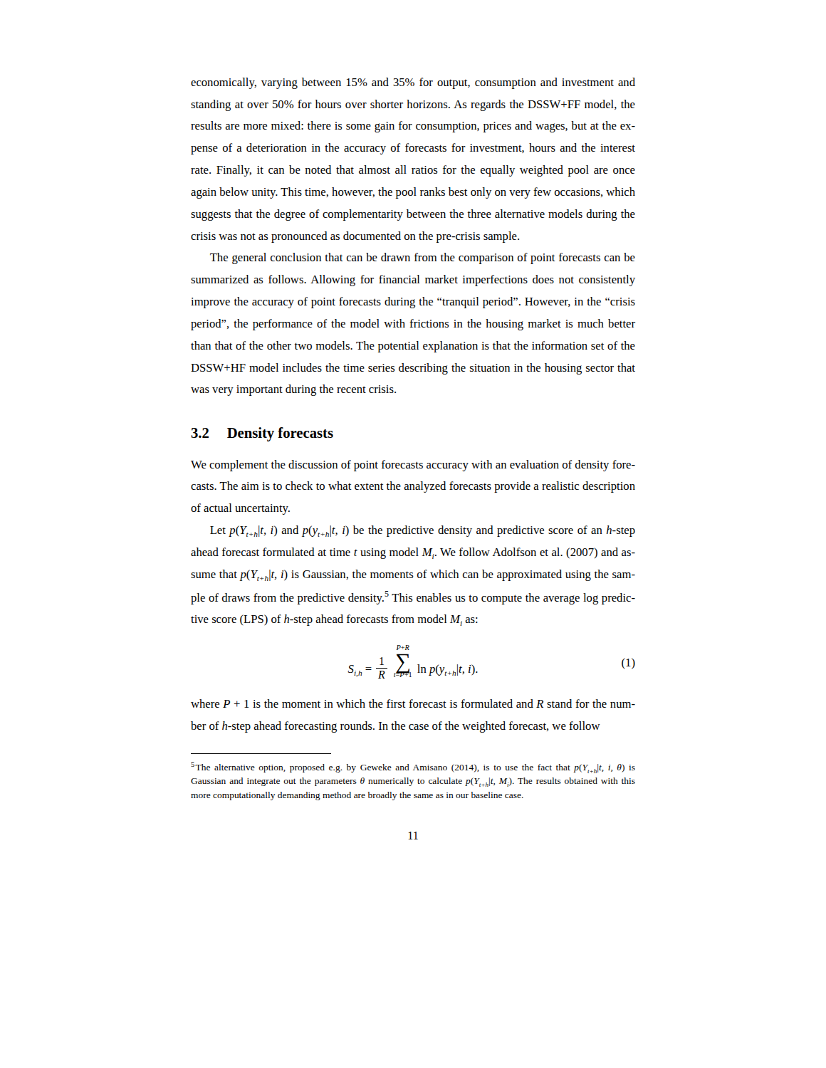economically, varying between 15% and 35% for output, consumption and investment and standing at over 50% for hours over shorter horizons. As regards the DSSW+FF model, the results are more mixed: there is some gain for consumption, prices and wages, but at the expense of a deterioration in the accuracy of forecasts for investment, hours and the interest rate. Finally, it can be noted that almost all ratios for the equally weighted pool are once again below unity. This time, however, the pool ranks best only on very few occasions, which suggests that the degree of complementarity between the three alternative models during the crisis was not as pronounced as documented on the pre-crisis sample.
The general conclusion that can be drawn from the comparison of point forecasts can be summarized as follows. Allowing for financial market imperfections does not consistently improve the accuracy of point forecasts during the “tranquil period”. However, in the “crisis period”, the performance of the model with frictions in the housing market is much better than that of the other two models. The potential explanation is that the information set of the DSSW+HF model includes the time series describing the situation in the housing sector that was very important during the recent crisis.
3.2 Density forecasts
We complement the discussion of point forecasts accuracy with an evaluation of density forecasts. The aim is to check to what extent the analyzed forecasts provide a realistic description of actual uncertainty.
Let p(Yt+h|t, i) and p(yt+h|t, i) be the predictive density and predictive score of an h-step ahead forecast formulated at time t using model Mi. We follow Adolfson et al. (2007) and assume that p(Yt+h|t, i) is Gaussian, the moments of which can be approximated using the sample of draws from the predictive density.5 This enables us to compute the average log predictive score (LPS) of h-step ahead forecasts from model Mi as:
Si,h = 1 R P+R ∑ t=P+1 ln p(yt+h|t, i). (1)
where P + 1 is the moment in which the first forecast is formulated and R stand for the number of h-step ahead forecasting rounds. In the case of the weighted forecast, we follow
5 The alternative option, proposed e.g. by Geweke and Amisano (2014), is to use the fact that p(Yt+h|t, i, θ) is Gaussian and integrate out the parameters θ numerically to calculate p(Yt+h|t, Mi). The results obtained with this more computationally demanding method are broadly the same as in our baseline case.
11